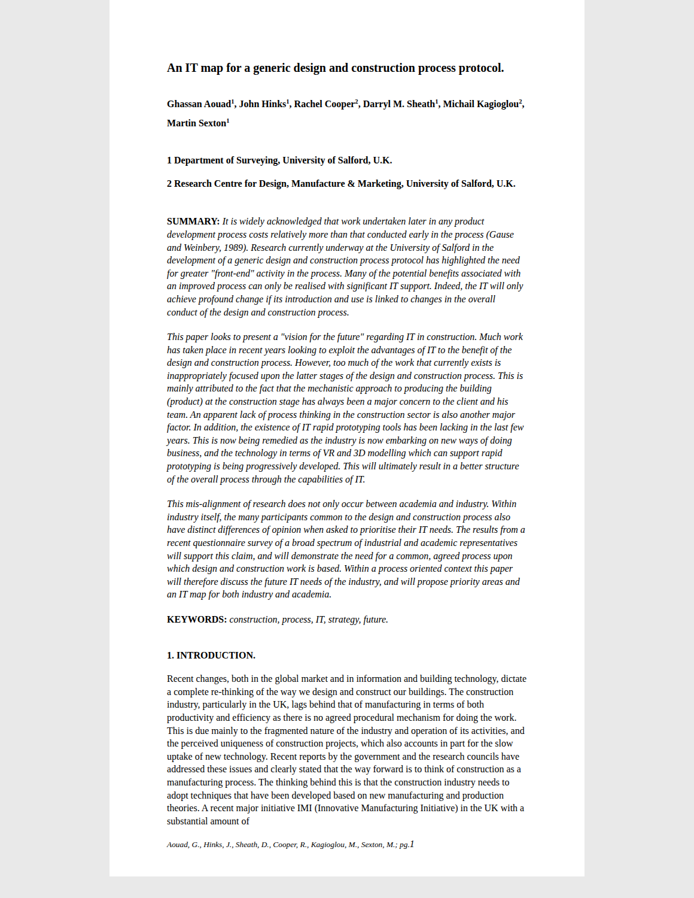An IT map for a generic design and construction process protocol.
Ghassan Aouad1, John Hinks1, Rachel Cooper2, Darryl M. Sheath1, Michail Kagioglou2, Martin Sexton1
1 Department of Surveying, University of Salford, U.K.
2 Research Centre for Design, Manufacture & Marketing, University of Salford, U.K.
SUMMARY: It is widely acknowledged that work undertaken later in any product development process costs relatively more than that conducted early in the process (Gause and Weinbery, 1989). Research currently underway at the University of Salford in the development of a generic design and construction process protocol has highlighted the need for greater "front-end" activity in the process. Many of the potential benefits associated with an improved process can only be realised with significant IT support. Indeed, the IT will only achieve profound change if its introduction and use is linked to changes in the overall conduct of the design and construction process.
This paper looks to present a "vision for the future" regarding IT in construction. Much work has taken place in recent years looking to exploit the advantages of IT to the benefit of the design and construction process. However, too much of the work that currently exists is inappropriately focused upon the latter stages of the design and construction process. This is mainly attributed to the fact that the mechanistic approach to producing the building (product) at the construction stage has always been a major concern to the client and his team. An apparent lack of process thinking in the construction sector is also another major factor. In addition, the existence of IT rapid prototyping tools has been lacking in the last few years. This is now being remedied as the industry is now embarking on new ways of doing business, and the technology in terms of VR and 3D modelling which can support rapid prototyping is being progressively developed. This will ultimately result in a better structure of the overall process through the capabilities of IT.
This mis-alignment of research does not only occur between academia and industry. Within industry itself, the many participants common to the design and construction process also have distinct differences of opinion when asked to prioritise their IT needs. The results from a recent questionnaire survey of a broad spectrum of industrial and academic representatives will support this claim, and will demonstrate the need for a common, agreed process upon which design and construction work is based. Within a process oriented context this paper will therefore discuss the future IT needs of the industry, and will propose priority areas and an IT map for both industry and academia.
KEYWORDS: construction, process, IT, strategy, future.
1. INTRODUCTION.
Recent changes, both in the global market and in information and building technology, dictate a complete re-thinking of the way we design and construct our buildings. The construction industry, particularly in the UK, lags behind that of manufacturing in terms of both productivity and efficiency as there is no agreed procedural mechanism for doing the work. This is due mainly to the fragmented nature of the industry and operation of its activities, and the perceived uniqueness of construction projects, which also accounts in part for the slow uptake of new technology. Recent reports by the government and the research councils have addressed these issues and clearly stated that the way forward is to think of construction as a manufacturing process. The thinking behind this is that the construction industry needs to adopt techniques that have been developed based on new manufacturing and production theories. A recent major initiative IMI (Innovative Manufacturing Initiative) in the UK with a substantial amount of
Aouad, G., Hinks, J., Sheath, D., Cooper, R., Kagioglou, M., Sexton, M.; pg.1